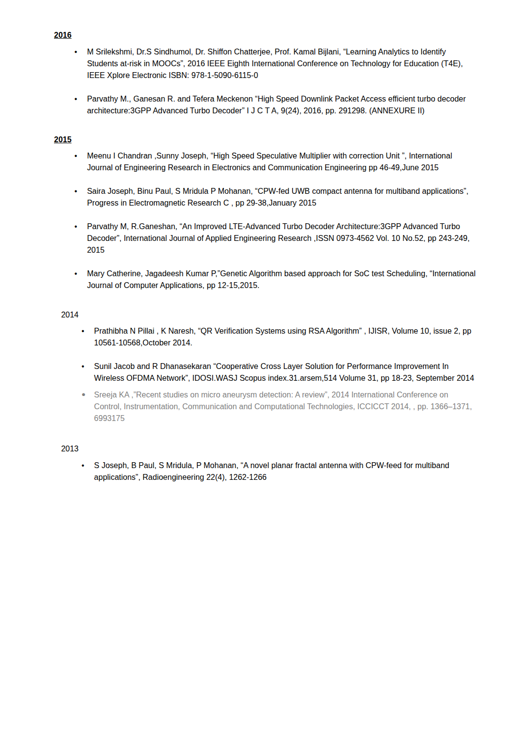2016
M Srilekshmi, Dr.S Sindhumol, Dr. Shiffon Chatterjee, Prof. Kamal Bijlani, “Learning Analytics to Identify Students at-risk in MOOCs”, 2016 IEEE Eighth International Conference on Technology for Education (T4E), IEEE Xplore Electronic ISBN: 978-1-5090-6115-0
Parvathy M., Ganesan R. and Tefera Meckenon “High Speed Downlink Packet Access efficient turbo decoder architecture:3GPP Advanced Turbo Decoder” I J C T A, 9(24), 2016, pp. 291298. (ANNEXURE II)
2015
Meenu I Chandran ,Sunny Joseph, “High Speed Speculative Multiplier with correction Unit ”, International Journal of Engineering Research in Electronics and Communication Engineering pp 46-49,June 2015
Saira Joseph, Binu Paul, S Mridula P Mohanan, “CPW-fed UWB compact antenna for multiband applications”, Progress in Electromagnetic Research C , pp 29-38,January 2015
Parvathy M, R.Ganeshan, “An Improved LTE-Advanced Turbo Decoder Architecture:3GPP Advanced Turbo Decoder”, International Journal of Applied Engineering Research ,ISSN 0973-4562 Vol. 10 No.52, pp 243-249, 2015
Mary Catherine, Jagadeesh Kumar P,”Genetic Algorithm based approach for SoC test Scheduling, “International Journal of Computer Applications, pp 12-15,2015.
2014
Prathibha N Pillai , K Naresh, “QR Verification Systems using RSA Algorithm” , IJISR, Volume 10, issue 2, pp 10561-10568,October 2014.
Sunil Jacob and R Dhanasekaran “Cooperative Cross Layer Solution for Performance Improvement In Wireless OFDMA Network”, IDOSI.WASJ Scopus index.31.arsem,514 Volume 31, pp 18-23, September 2014
Sreeja KA ,”Recent studies on micro aneurysm detection: A review”, 2014 International Conference on Control, Instrumentation, Communication and Computational Technologies, ICCICCT 2014, , pp. 1366–1371, 6993175
2013
S Joseph, B Paul, S Mridula, P Mohanan, “A novel planar fractal antenna with CPW-feed for multiband applications”, Radioengineering 22(4), 1262-1266